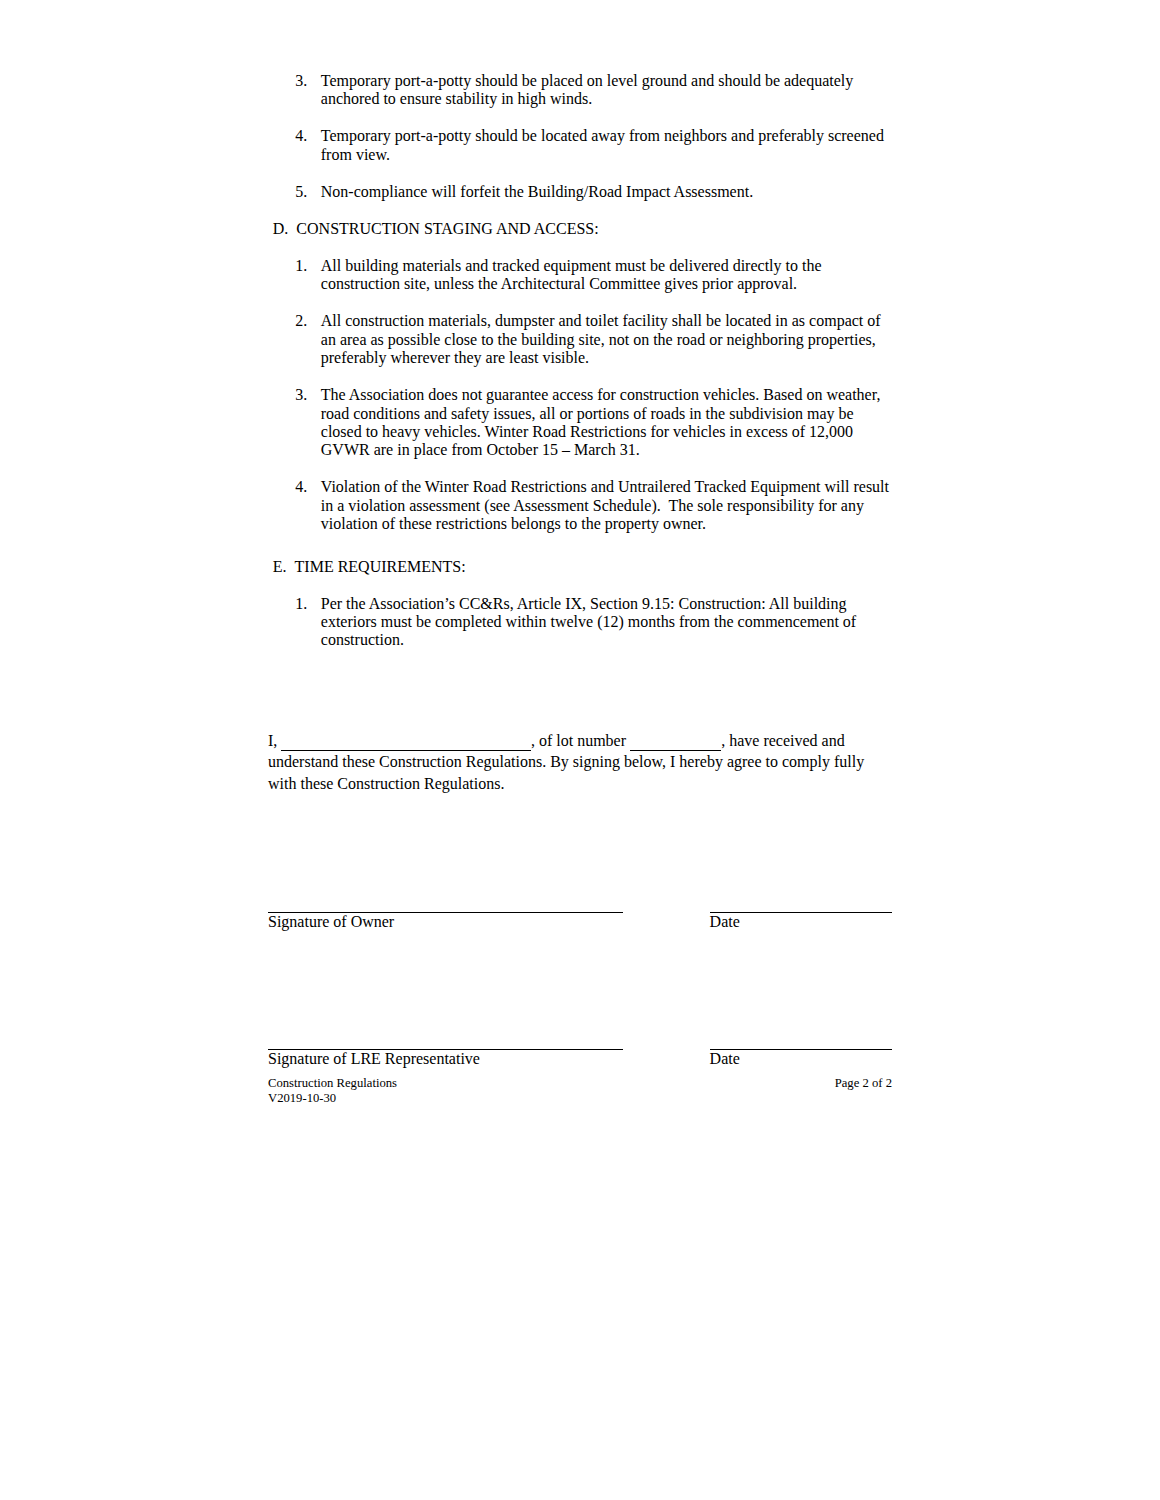Temporary port-a-potty should be placed on level ground and should be adequately anchored to ensure stability in high winds.
Temporary port-a-potty should be located away from neighbors and preferably screened from view.
Non-compliance will forfeit the Building/Road Impact Assessment.
D. CONSTRUCTION STAGING AND ACCESS:
All building materials and tracked equipment must be delivered directly to the construction site, unless the Architectural Committee gives prior approval.
All construction materials, dumpster and toilet facility shall be located in as compact of an area as possible close to the building site, not on the road or neighboring properties, preferably wherever they are least visible.
The Association does not guarantee access for construction vehicles. Based on weather, road conditions and safety issues, all or portions of roads in the subdivision may be closed to heavy vehicles. Winter Road Restrictions for vehicles in excess of 12,000 GVWR are in place from October 15 – March 31.
Violation of the Winter Road Restrictions and Untrailered Tracked Equipment will result in a violation assessment (see Assessment Schedule). The sole responsibility for any violation of these restrictions belongs to the property owner.
E. TIME REQUIREMENTS:
Per the Association’s CC&Rs, Article IX, Section 9.15: Construction: All building exteriors must be completed within twelve (12) months from the commencement of construction.
I, , of lot number , have received and understand these Construction Regulations. By signing below, I hereby agree to comply fully with these Construction Regulations.
| Signature of Owner | | Date |
| Signature of LRE Representative | | Date |
Construction Regulations
V2019-10-30
Page 2 of 2